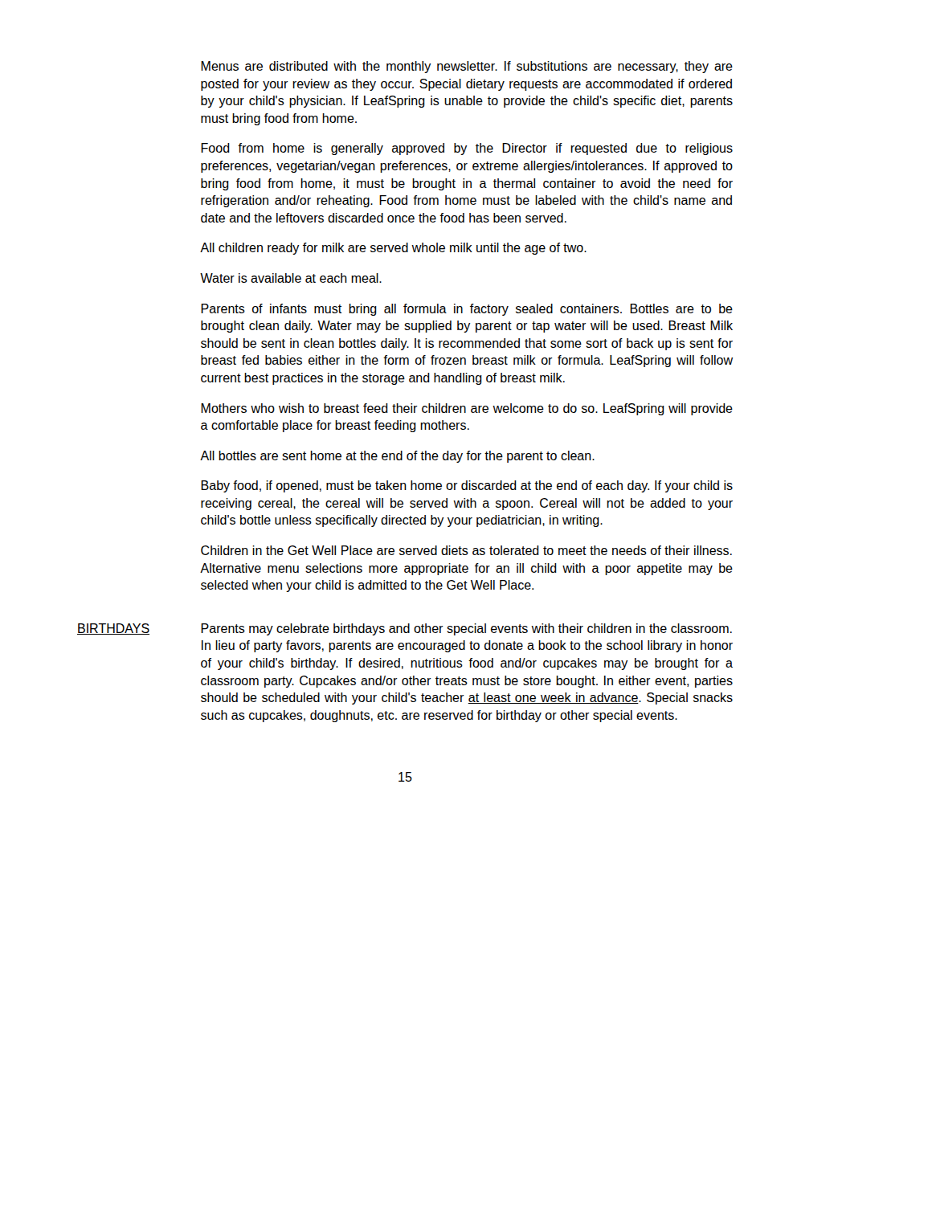Menus are distributed with the monthly newsletter. If substitutions are necessary, they are posted for your review as they occur. Special dietary requests are accommodated if ordered by your child's physician. If LeafSpring is unable to provide the child's specific diet, parents must bring food from home.
Food from home is generally approved by the Director if requested due to religious preferences, vegetarian/vegan preferences, or extreme allergies/intolerances. If approved to bring food from home, it must be brought in a thermal container to avoid the need for refrigeration and/or reheating. Food from home must be labeled with the child's name and date and the leftovers discarded once the food has been served.
All children ready for milk are served whole milk until the age of two.
Water is available at each meal.
Parents of infants must bring all formula in factory sealed containers. Bottles are to be brought clean daily. Water may be supplied by parent or tap water will be used. Breast Milk should be sent in clean bottles daily. It is recommended that some sort of back up is sent for breast fed babies either in the form of frozen breast milk or formula. LeafSpring will follow current best practices in the storage and handling of breast milk.
Mothers who wish to breast feed their children are welcome to do so. LeafSpring will provide a comfortable place for breast feeding mothers.
All bottles are sent home at the end of the day for the parent to clean.
Baby food, if opened, must be taken home or discarded at the end of each day. If your child is receiving cereal, the cereal will be served with a spoon. Cereal will not be added to your child's bottle unless specifically directed by your pediatrician, in writing.
Children in the Get Well Place are served diets as tolerated to meet the needs of their illness. Alternative menu selections more appropriate for an ill child with a poor appetite may be selected when your child is admitted to the Get Well Place.
BIRTHDAYS
Parents may celebrate birthdays and other special events with their children in the classroom. In lieu of party favors, parents are encouraged to donate a book to the school library in honor of your child's birthday. If desired, nutritious food and/or cupcakes may be brought for a classroom party. Cupcakes and/or other treats must be store bought. In either event, parties should be scheduled with your child's teacher at least one week in advance. Special snacks such as cupcakes, doughnuts, etc. are reserved for birthday or other special events.
15